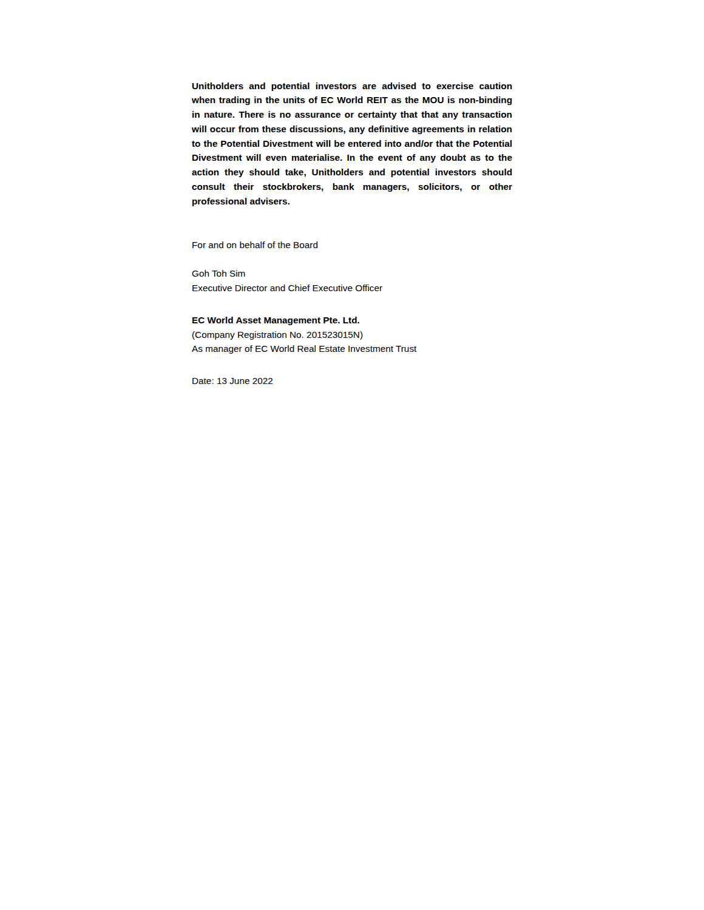Unitholders and potential investors are advised to exercise caution when trading in the units of EC World REIT as the MOU is non-binding in nature. There is no assurance or certainty that that any transaction will occur from these discussions, any definitive agreements in relation to the Potential Divestment will be entered into and/or that the Potential Divestment will even materialise. In the event of any doubt as to the action they should take, Unitholders and potential investors should consult their stockbrokers, bank managers, solicitors, or other professional advisers.
For and on behalf of the Board
Goh Toh Sim
Executive Director and Chief Executive Officer
EC World Asset Management Pte. Ltd.
(Company Registration No. 201523015N)
As manager of EC World Real Estate Investment Trust
Date: 13 June 2022